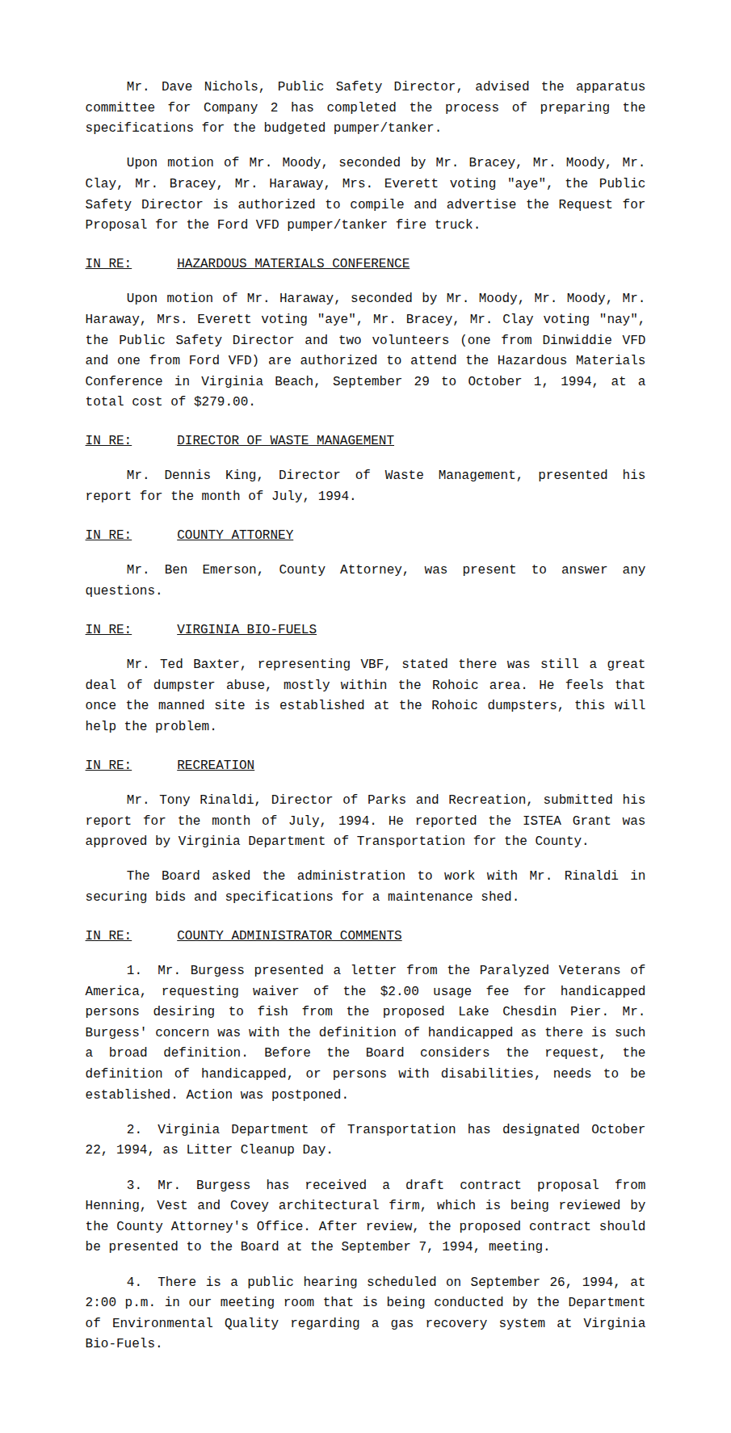Mr. Dave Nichols, Public Safety Director, advised the apparatus committee for Company 2 has completed the process of preparing the specifications for the budgeted pumper/tanker.
Upon motion of Mr. Moody, seconded by Mr. Bracey, Mr. Moody, Mr. Clay, Mr. Bracey, Mr. Haraway, Mrs. Everett voting "aye", the Public Safety Director is authorized to compile and advertise the Request for Proposal for the Ford VFD pumper/tanker fire truck.
IN RE: HAZARDOUS MATERIALS CONFERENCE
Upon motion of Mr. Haraway, seconded by Mr. Moody, Mr. Moody, Mr. Haraway, Mrs. Everett voting "aye", Mr. Bracey, Mr. Clay voting "nay", the Public Safety Director and two volunteers (one from Dinwiddie VFD and one from Ford VFD) are authorized to attend the Hazardous Materials Conference in Virginia Beach, September 29 to October 1, 1994, at a total cost of $279.00.
IN RE: DIRECTOR OF WASTE MANAGEMENT
Mr. Dennis King, Director of Waste Management, presented his report for the month of July, 1994.
IN RE: COUNTY ATTORNEY
Mr. Ben Emerson, County Attorney, was present to answer any questions.
IN RE: VIRGINIA BIO-FUELS
Mr. Ted Baxter, representing VBF, stated there was still a great deal of dumpster abuse, mostly within the Rohoic area. He feels that once the manned site is established at the Rohoic dumpsters, this will help the problem.
IN RE: RECREATION
Mr. Tony Rinaldi, Director of Parks and Recreation, submitted his report for the month of July, 1994. He reported the ISTEA Grant was approved by Virginia Department of Transportation for the County.
The Board asked the administration to work with Mr. Rinaldi in securing bids and specifications for a maintenance shed.
IN RE: COUNTY ADMINISTRATOR COMMENTS
1. Mr. Burgess presented a letter from the Paralyzed Veterans of America, requesting waiver of the $2.00 usage fee for handicapped persons desiring to fish from the proposed Lake Chesdin Pier. Mr. Burgess' concern was with the definition of handicapped as there is such a broad definition. Before the Board considers the request, the definition of handicapped, or persons with disabilities, needs to be established. Action was postponed.
2. Virginia Department of Transportation has designated October 22, 1994, as Litter Cleanup Day.
3. Mr. Burgess has received a draft contract proposal from Henning, Vest and Covey architectural firm, which is being reviewed by the County Attorney's Office. After review, the proposed contract should be presented to the Board at the September 7, 1994, meeting.
4. There is a public hearing scheduled on September 26, 1994, at 2:00 p.m. in our meeting room that is being conducted by the Department of Environmental Quality regarding a gas recovery system at Virginia Bio-Fuels.